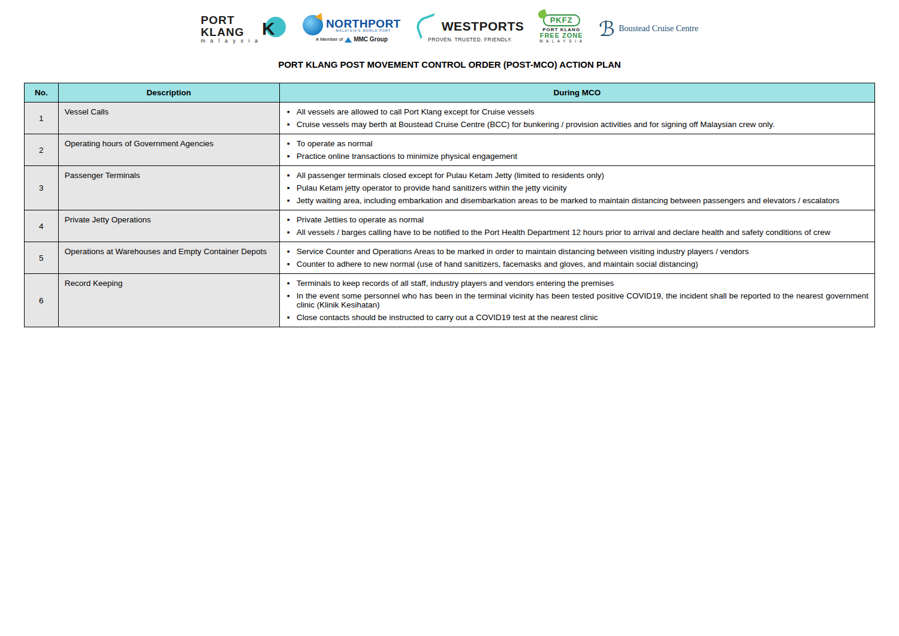PORT
KLANG
m a l a y s i a
K
NORTHPORT
MALAYSIA'S WORLD PORT
A Member of MMC Group
WESTPORTS
PROVEN. TRUSTED. FRIENDLY.
PKFZ
PORT KLANG
FREE ZONE
M A L A Y S I A
ℬ
Boustead Cruise Centre
PORT KLANG POST MOVEMENT CONTROL ORDER (POST-MCO) ACTION PLAN
| No. | Description | During MCO |
| --- | --- | --- |
| 1 | Vessel Calls | All vessels are allowed to call Port Klang except for Cruise vessels Cruise vessels may berth at Boustead Cruise Centre (BCC) for bunkering / provision activities and for signing off Malaysian crew only. |
| 2 | Operating hours of Government Agencies | To operate as normal Practice online transactions to minimize physical engagement |
| 3 | Passenger Terminals | All passenger terminals closed except for Pulau Ketam Jetty (limited to residents only) Pulau Ketam jetty operator to provide hand sanitizers within the jetty vicinity Jetty waiting area, including embarkation and disembarkation areas to be marked to maintain distancing between passengers and elevators / escalators |
| 4 | Private Jetty Operations | Private Jetties to operate as normal All vessels / barges calling have to be notified to the Port Health Department 12 hours prior to arrival and declare health and safety conditions of crew |
| 5 | Operations at Warehouses and Empty Container Depots | Service Counter and Operations Areas to be marked in order to maintain distancing between visiting industry players / vendors Counter to adhere to new normal (use of hand sanitizers, facemasks and gloves, and maintain social distancing) |
| 6 | Record Keeping | Terminals to keep records of all staff, industry players and vendors entering the premises In the event some personnel who has been in the terminal vicinity has been tested positive COVID19, the incident shall be reported to the nearest government clinic (Klinik Kesihatan) Close contacts should be instructed to carry out a COVID19 test at the nearest clinic |